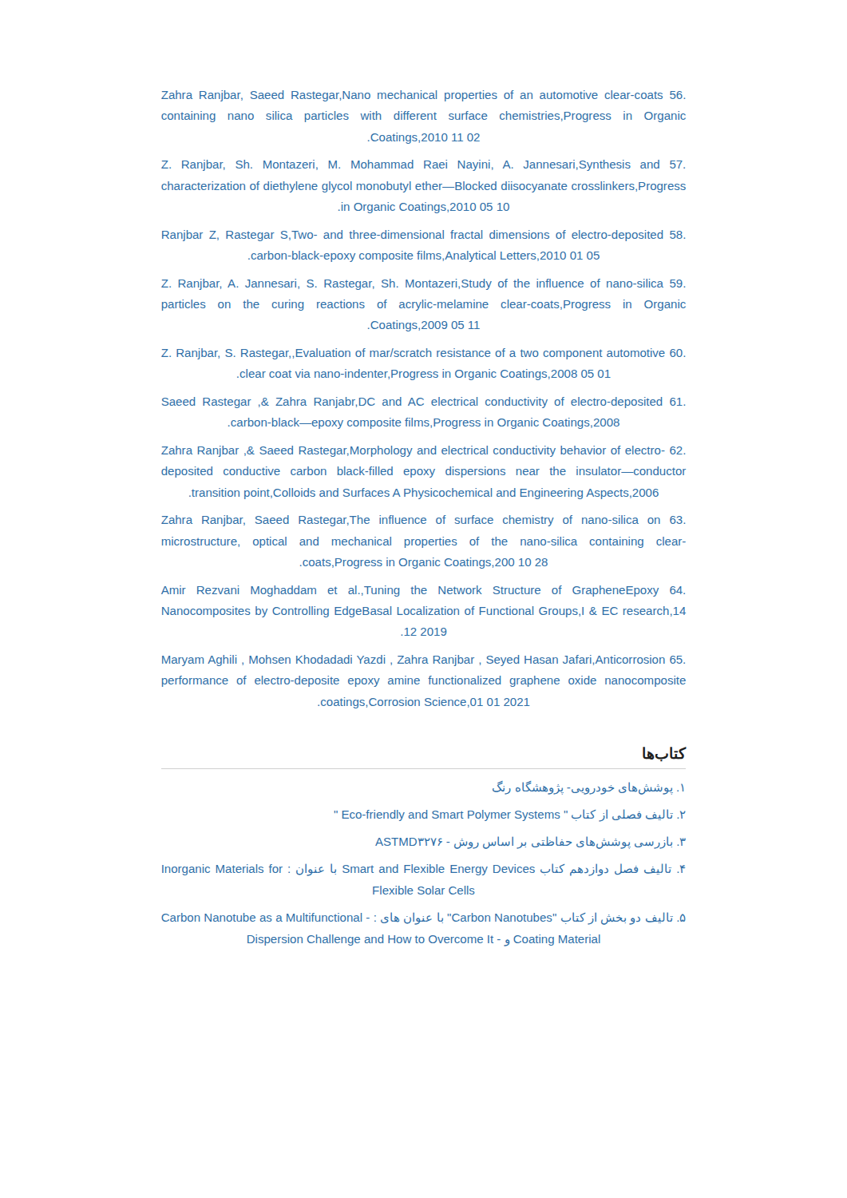56. Zahra Ranjbar, Saeed Rastegar,Nano mechanical properties of an automotive clear-coats containing nano silica particles with different surface chemistries,Progress in Organic Coatings,2010 11 02.
57. Z. Ranjbar, Sh. Montazeri, M. Mohammad Raei Nayini, A. Jannesari,Synthesis and characterization of diethylene glycol monobutyl ether—Blocked diisocyanate crosslinkers,Progress in Organic Coatings,2010 05 10.
58. Ranjbar Z, Rastegar S,Two- and three-dimensional fractal dimensions of electro-deposited carbon-black-epoxy composite films,Analytical Letters,2010 01 05.
59. Z. Ranjbar, A. Jannesari, S. Rastegar, Sh. Montazeri,Study of the influence of nano-silica particles on the curing reactions of acrylic-melamine clear-coats,Progress in Organic Coatings,2009 05 11.
60. Z. Ranjbar, S. Rastegar,,Evaluation of mar/scratch resistance of a two component automotive clear coat via nano-indenter,Progress in Organic Coatings,2008 05 01.
61. Saeed Rastegar ,& Zahra Ranjabr,DC and AC electrical conductivity of electro-deposited carbon-black—epoxy composite films,Progress in Organic Coatings,2008.
62. Zahra Ranjbar ,& Saeed Rastegar,Morphology and electrical conductivity behavior of electro-deposited conductive carbon black-filled epoxy dispersions near the insulator—conductor transition point,Colloids and Surfaces A Physicochemical and Engineering Aspects,2006.
63. Zahra Ranjbar, Saeed Rastegar,The influence of surface chemistry of nano-silica on microstructure, optical and mechanical properties of the nano-silica containing clear-coats,Progress in Organic Coatings,200 10 28.
64. Amir Rezvani Moghaddam et al.,Tuning the Network Structure of GrapheneEpoxy Nanocomposites by Controlling EdgeBasal Localization of Functional Groups,I & EC research,14 12 2019.
65. Maryam Aghili , Mohsen Khodadadi Yazdi , Zahra Ranjbar , Seyed Hasan Jafari,Anticorrosion performance of electro-deposite epoxy amine functionalized graphene oxide nanocomposite coatings,Corrosion Science,01 01 2021.
کتاب‌ها
۱. پوشش‌های خودرویی- پژوهشگاه رنگ
۲. تالیف فصلی از کتاب " Eco-friendly and Smart Polymer Systems "
۳. بازرسی پوشش‌های حفاظتی بر اساس روش - ASTMD۳۲۷۶
۴. تالیف فصل دوازدهم کتاب Smart and Flexible Energy Devices با عنوان : Inorganic Materials for Flexible Solar Cells
۵. تالیف دو بخش از کتاب "Carbon Nanotubes" با عنوان های : - Carbon Nanotube as a Multifunctional Coating Material و - Dispersion Challenge and How to Overcome It